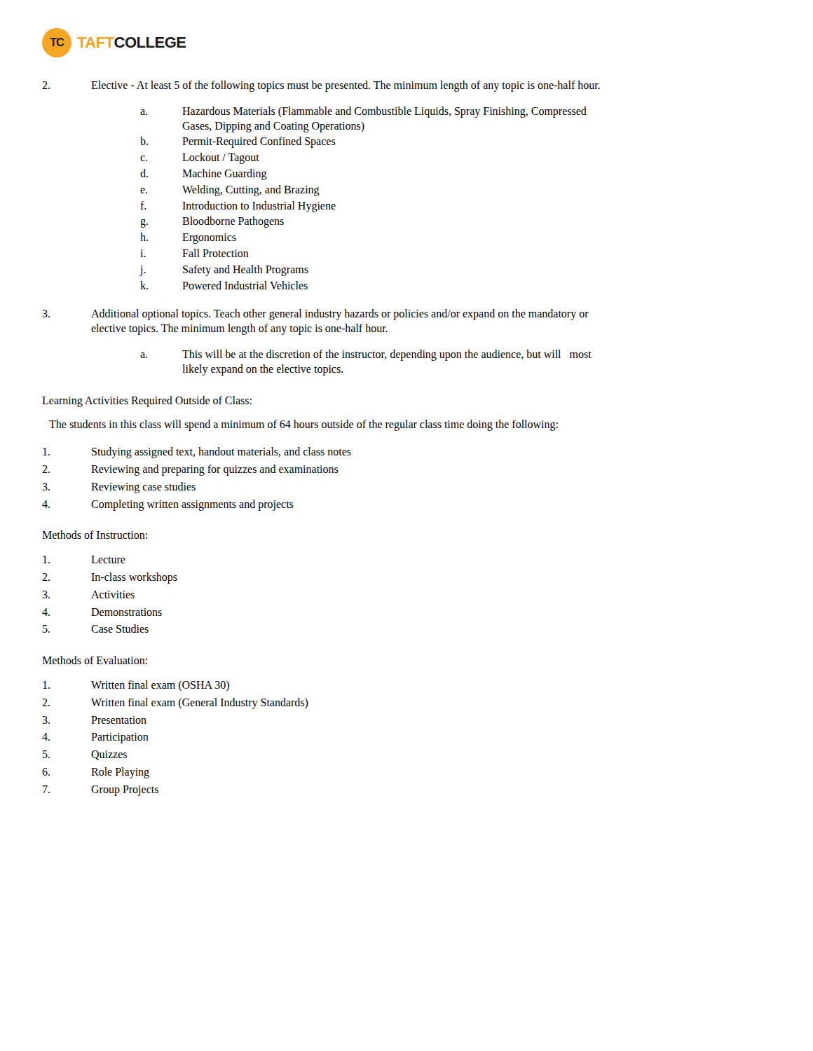TAFT COLLEGE
2.
Elective - At least 5 of the following topics must be presented. The minimum length of any topic is one-half hour.
a.
Hazardous Materials (Flammable and Combustible Liquids, Spray Finishing, Compressed Gases, Dipping and Coating Operations)
b.
Permit-Required Confined Spaces
c.
Lockout / Tagout
d.
Machine Guarding
e.
Welding, Cutting, and Brazing
f.
Introduction to Industrial Hygiene
g.
Bloodborne Pathogens
h.
Ergonomics
i.
Fall Protection
j.
Safety and Health Programs
k.
Powered Industrial Vehicles
3.
Additional optional topics. Teach other general industry hazards or policies and/or expand on the mandatory or elective topics. The minimum length of any topic is one-half hour.
a.
This will be at the discretion of the instructor, depending upon the audience, but will most likely expand on the elective topics.
Learning Activities Required Outside of Class:
The students in this class will spend a minimum of 64 hours outside of the regular class time doing the following:
1.
Studying assigned text, handout materials, and class notes
2.
Reviewing and preparing for quizzes and examinations
3.
Reviewing case studies
4.
Completing written assignments and projects
Methods of Instruction:
1.
Lecture
2.
In-class workshops
3.
Activities
4.
Demonstrations
5.
Case Studies
Methods of Evaluation:
1.
Written final exam (OSHA 30)
2.
Written final exam (General Industry Standards)
3.
Presentation
4.
Participation
5.
Quizzes
6.
Role Playing
7.
Group Projects